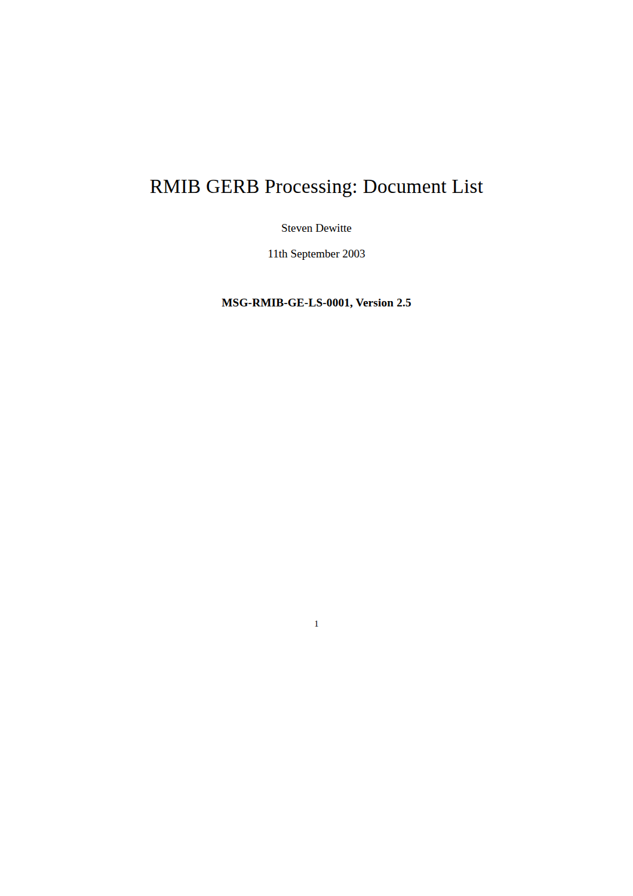RMIB GERB Processing: Document List
Steven Dewitte
11th September 2003
MSG-RMIB-GE-LS-0001, Version 2.5
1